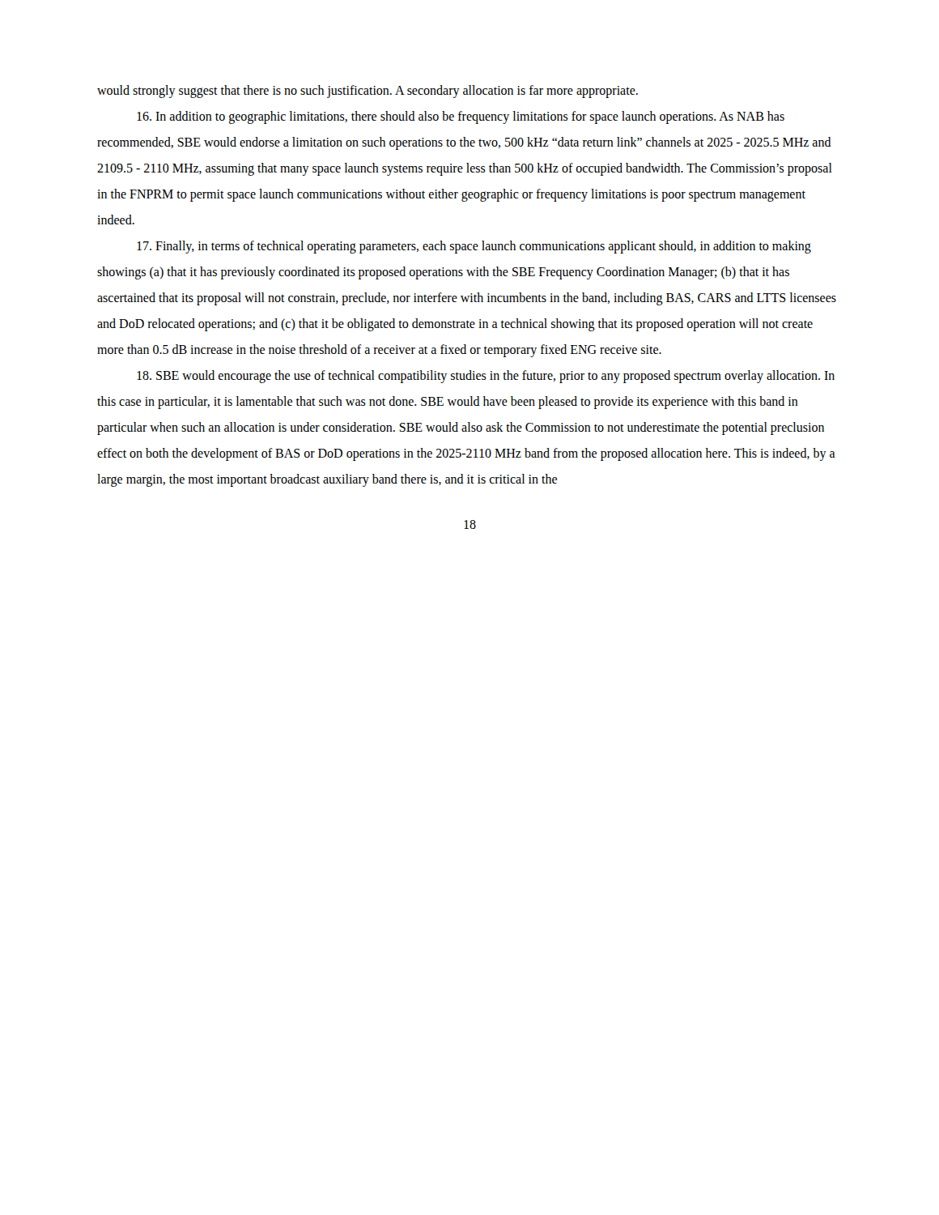would strongly suggest that there is no such justification. A secondary allocation is far more appropriate.
16. In addition to geographic limitations, there should also be frequency limitations for space launch operations. As NAB has recommended, SBE would endorse a limitation on such operations to the two, 500 kHz “data return link” channels at 2025 - 2025.5 MHz and 2109.5 - 2110 MHz, assuming that many space launch systems require less than 500 kHz of occupied bandwidth. The Commission’s proposal in the FNPRM to permit space launch communications without either geographic or frequency limitations is poor spectrum management indeed.
17. Finally, in terms of technical operating parameters, each space launch communications applicant should, in addition to making showings (a) that it has previously coordinated its proposed operations with the SBE Frequency Coordination Manager; (b) that it has ascertained that its proposal will not constrain, preclude, nor interfere with incumbents in the band, including BAS, CARS and LTTS licensees and DoD relocated operations; and (c) that it be obligated to demonstrate in a technical showing that its proposed operation will not create more than 0.5 dB increase in the noise threshold of a receiver at a fixed or temporary fixed ENG receive site.
18. SBE would encourage the use of technical compatibility studies in the future, prior to any proposed spectrum overlay allocation. In this case in particular, it is lamentable that such was not done. SBE would have been pleased to provide its experience with this band in particular when such an allocation is under consideration. SBE would also ask the Commission to not underestimate the potential preclusion effect on both the development of BAS or DoD operations in the 2025-2110 MHz band from the proposed allocation here. This is indeed, by a large margin, the most important broadcast auxiliary band there is, and it is critical in the
18